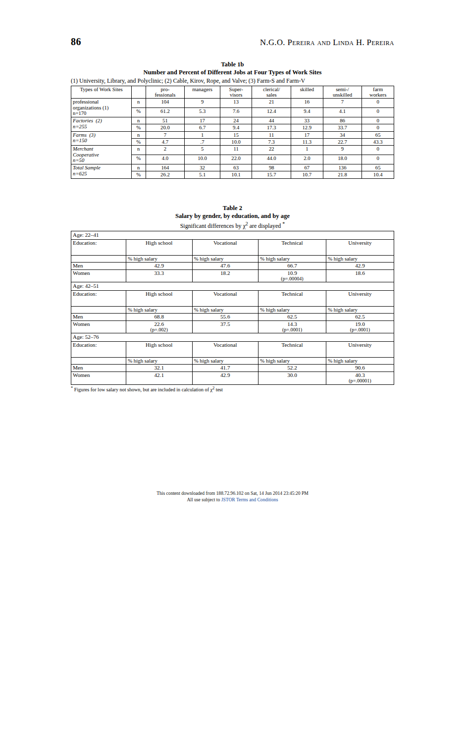86
N.G.O. Pereira and Linda H. Pereira
Table 1b Number and Percent of Different Jobs at Four Types of Work Sites (1) University, Library, and Polyclinic; (2) Cable, Kirov, Rope, and Valve; (3) Farm-S and Farm-V
| Types of Work Sites | | pro- fessionals | managers | Super- visors | clerical/ sales | skilled | semi-/ unskilled | farm workers |
| --- | --- | --- | --- | --- | --- | --- | --- | --- |
| professional organizations (1) n=170 | n | 104 | 9 | 13 | 21 | 16 | 7 | 0 |
| % | 61.2 | 5.3 | 7.6 | 12.4 | 9.4 | 4.1 | 0 |
| Factories (2) n=255 | n | 51 | 17 | 24 | 44 | 33 | 86 | 0 |
| % | 20.0 | 6.7 | 9.4 | 17.3 | 12.9 | 33.7 | 0 |
| Farms (3) n=150 | n | 7 | 1 | 15 | 11 | 17 | 34 | 65 |
| % | 4.7 | .7 | 10.0 | 7.3 | 11.3 | 22.7 | 43.3 |
| Merchant Cooperative n=50 | n | 2 | 5 | 11 | 22 | 1 | 9 | 0 |
| % | 4.0 | 10.0 | 22.0 | 44.0 | 2.0 | 18.0 | 0 |
| Total Sample n=625 | n | 164 | 32 | 63 | 98 | 67 | 136 | 65 |
| % | 26.2 | 5.1 | 10.1 | 15.7 | 10.7 | 21.8 | 10.4 |
Table 2 Salary by gender, by education, and by age Significant differences by χ2 are displayed *
| Age: 22–41 |
| Education: | High school | Vocational | Technical | University |
| | % high salary | % high salary | % high salary | % high salary |
| Men | 42.9 | 47.6 | 66.7 | 42.9 |
| Women | 33.3 | 18.2 | 10.9 (p=.00004) | 18.6 |
| Age: 42–51 |
| Education: | High school | Vocational | Technical | University |
| | % high salary | % high salary | % high salary | % high salary |
| Men | 68.8 | 55.6 | 62.5 | 62.5 |
| Women | 22.6 (p=.002) | 37.5 | 14.3 (p=.0001) | 19.0 (p=.0001) |
| Age: 52–76 |
| Education: | High school | Vocational | Technical | University |
| | % high salary | % high salary | % high salary | % high salary |
| Men | 32.1 | 41.7 | 52.2 | 90.6 |
| Women | 42.1 | 42.9 | 30.0 | 40.3 (p=.00001) |
* Figures for low salary not shown, but are included in calculation of χ2 test
This content downloaded from 188.72.96.102 on Sat, 14 Jun 2014 23:45:20 PM
All use subject to JSTOR Terms and Conditions